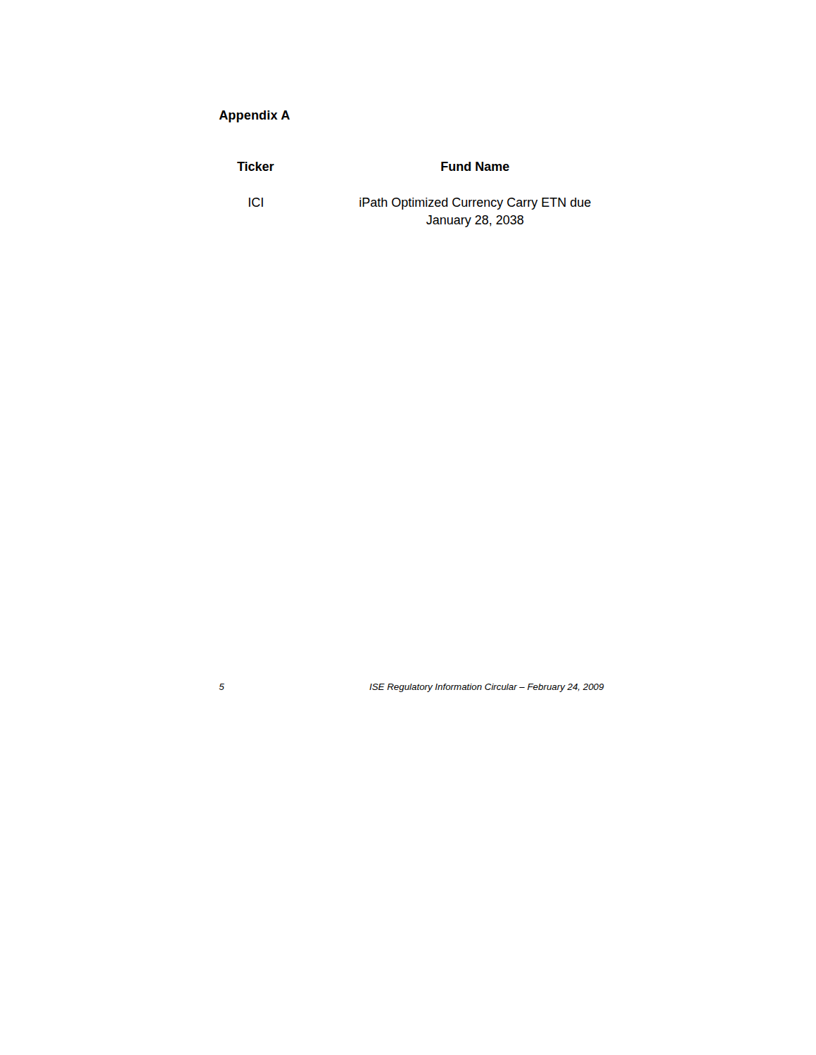Appendix A
| Ticker | Fund Name |
| --- | --- |
| ICI | iPath Optimized Currency Carry ETN due January 28, 2038 |
5 ISE Regulatory Information Circular – February 24, 2009